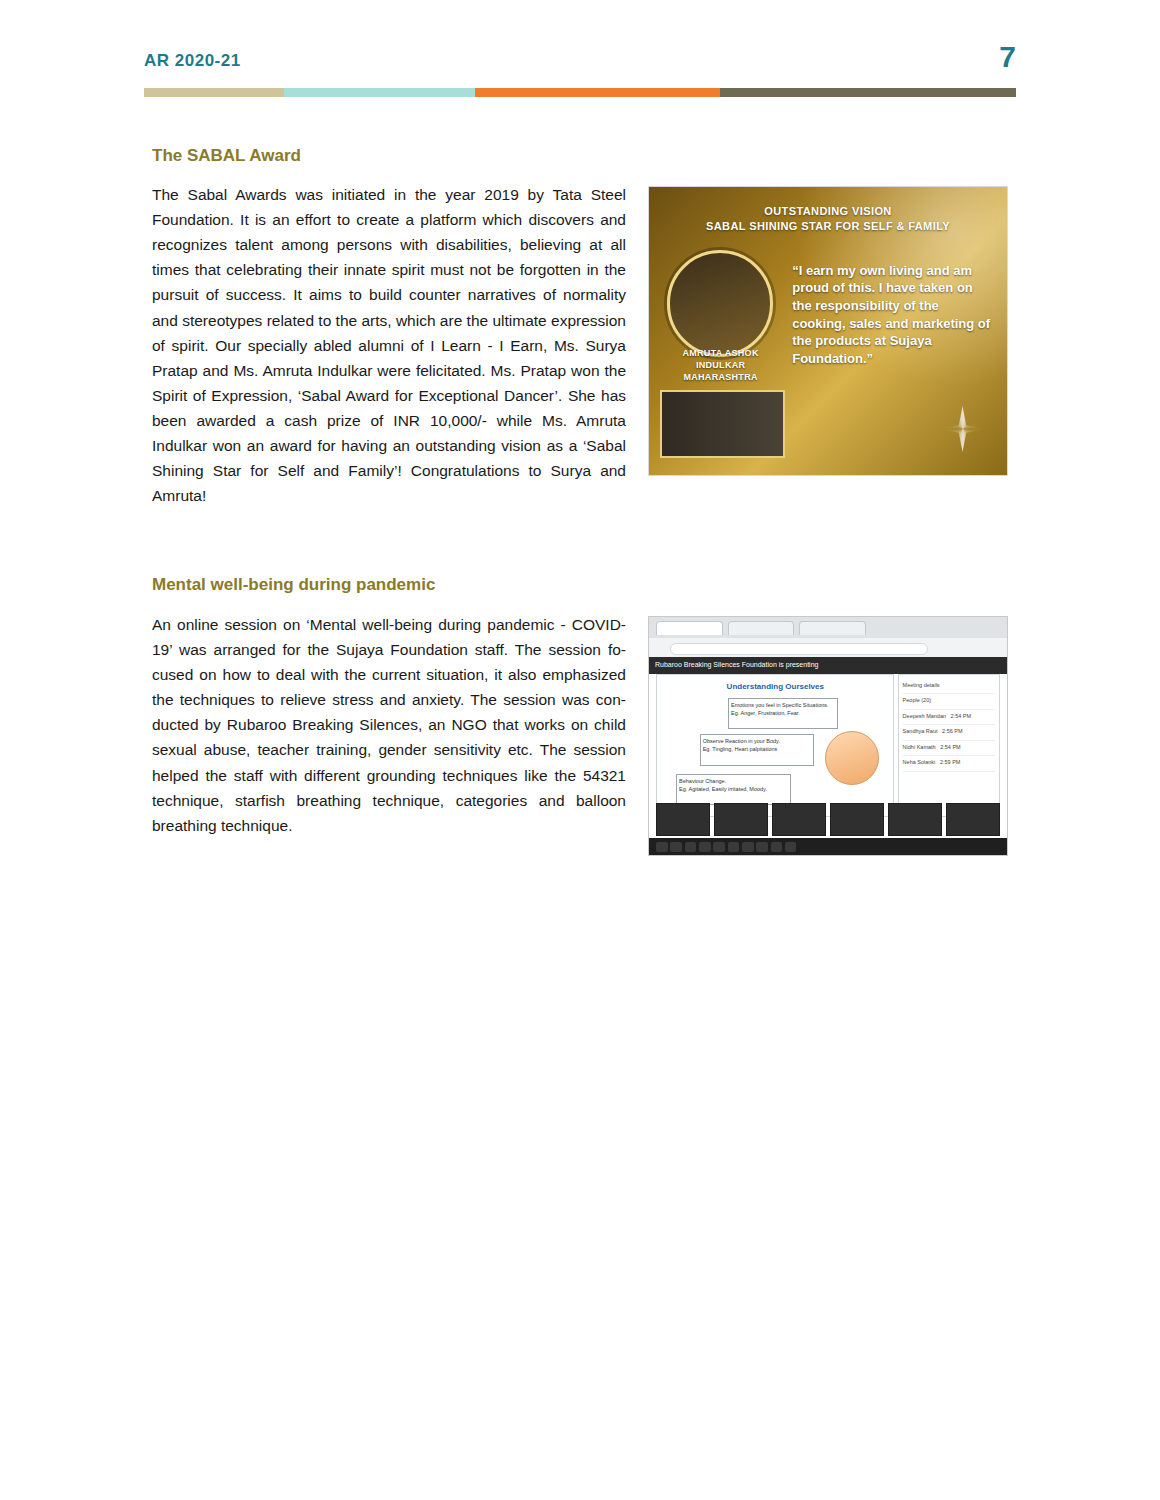AR 2020-21
7
The SABAL Award
OUTSTANDING VISION
SABAL SHINING STAR FOR SELF & FAMILY
AMRUTA ASHOK INDULKAR
MAHARASHTRA
“I earn my own living and am proud of this. I have taken on the responsibility of the cooking, sales and marketing of the products at Sujaya Foundation.”
The Sabal Awards was initiated in the year 2019 by Tata Steel Foundation. It is an effort to create a platform which discovers and recognizes talent among persons with disabilities, believing at all times that celebrating their innate spirit must not be forgotten in the pursuit of success. It aims to build counter narratives of normality and stereotypes related to the arts, which are the ultimate expression of spirit. Our specially abled alumni of I Learn - I Earn, Ms. Surya Pratap and Ms. Amruta Indulkar were felicitated. Ms. Pratap won the Spirit of Expression, ‘Sabal Award for Exceptional Dancer’. She has been awarded a cash prize of INR 10,000/- while Ms. Amruta Indulkar won an award for having an outstanding vision as a ‘Sabal Shining Star for Self and Family’! Congratulations to Surya and Amruta!
Mental well-being during pandemic
Rubaroo Breaking Silences Foundation is presenting
Understanding Ourselves
Emotions you feel in Specific Situations.
Eg. Anger, Frustration, Fear.
Observe Reaction in your Body.
Eg. Tingling, Heart palpitations
Behaviour Change.
Eg. Agitated, Easily irritated, Moody.
Meeting details
People (20)
Deepesh Mandan 2:54 PM
Sandhya Raut 2:56 PM
Nidhi Kamath 2:54 PM
Neha Solanki 2:59 PM
An online session on ‘Mental well-being during pandemic - COVID-19’ was arranged for the Sujaya Foundation staff. The session focused on how to deal with the current situation, it also emphasized the techniques to relieve stress and anxiety. The session was conducted by Rubaroo Breaking Silences, an NGO that works on child sexual abuse, teacher training, gender sensitivity etc. The session helped the staff with different grounding techniques like the 54321 technique, starfish breathing technique, categories and balloon breathing technique.